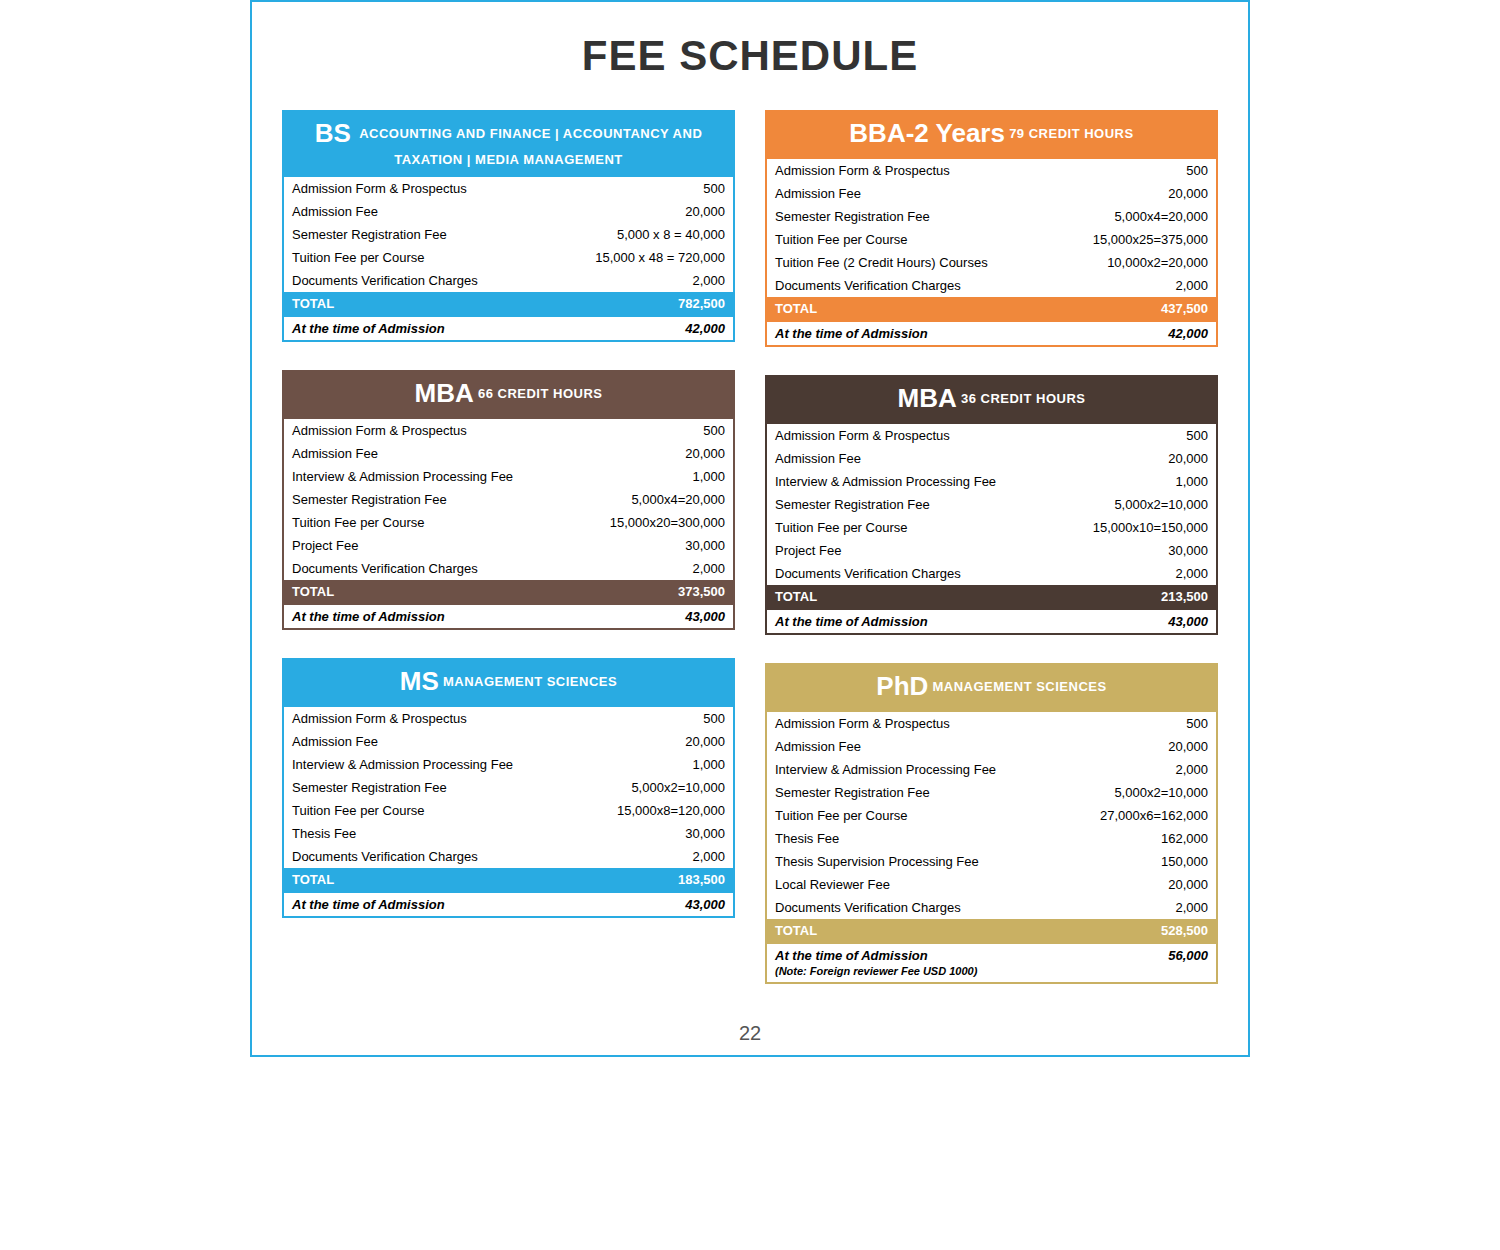FEE SCHEDULE
BS ACCOUNTING AND FINANCE | ACCOUNTANCY AND TAXATION | MEDIA MANAGEMENT
| Admission Form & Prospectus | 500 |
| Admission Fee | 20,000 |
| Semester Registration Fee | 5,000 x 8 = 40,000 |
| Tuition Fee per Course | 15,000 x 48 = 720,000 |
| Documents Verification Charges | 2,000 |
| TOTAL | 782,500 |
| At the time of Admission | 42,000 |
MBA 66 CREDIT HOURS
| Admission Form & Prospectus | 500 |
| Admission Fee | 20,000 |
| Interview & Admission Processing Fee | 1,000 |
| Semester Registration Fee | 5,000x4=20,000 |
| Tuition Fee per Course | 15,000x20=300,000 |
| Project Fee | 30,000 |
| Documents Verification Charges | 2,000 |
| TOTAL | 373,500 |
| At the time of Admission | 43,000 |
MS MANAGEMENT SCIENCES
| Admission Form & Prospectus | 500 |
| Admission Fee | 20,000 |
| Interview & Admission Processing Fee | 1,000 |
| Semester Registration Fee | 5,000x2=10,000 |
| Tuition Fee per Course | 15,000x8=120,000 |
| Thesis Fee | 30,000 |
| Documents Verification Charges | 2,000 |
| TOTAL | 183,500 |
| At the time of Admission | 43,000 |
BBA-2 Years 79 CREDIT HOURS
| Admission Form & Prospectus | 500 |
| Admission Fee | 20,000 |
| Semester Registration Fee | 5,000x4=20,000 |
| Tuition Fee per Course | 15,000x25=375,000 |
| Tuition Fee (2 Credit Hours) Courses | 10,000x2=20,000 |
| Documents Verification Charges | 2,000 |
| TOTAL | 437,500 |
| At the time of Admission | 42,000 |
MBA 36 CREDIT HOURS
| Admission Form & Prospectus | 500 |
| Admission Fee | 20,000 |
| Interview & Admission Processing Fee | 1,000 |
| Semester Registration Fee | 5,000x2=10,000 |
| Tuition Fee per Course | 15,000x10=150,000 |
| Project Fee | 30,000 |
| Documents Verification Charges | 2,000 |
| TOTAL | 213,500 |
| At the time of Admission | 43,000 |
PhD MANAGEMENT SCIENCES
| Admission Form & Prospectus | 500 |
| Admission Fee | 20,000 |
| Interview & Admission Processing Fee | 2,000 |
| Semester Registration Fee | 5,000x2=10,000 |
| Tuition Fee per Course | 27,000x6=162,000 |
| Thesis Fee | 162,000 |
| Thesis Supervision Processing Fee | 150,000 |
| Local Reviewer Fee | 20,000 |
| Documents Verification Charges | 2,000 |
| TOTAL | 528,500 |
| At the time of Admission (Note: Foreign reviewer Fee USD 1000) | 56,000 |
22